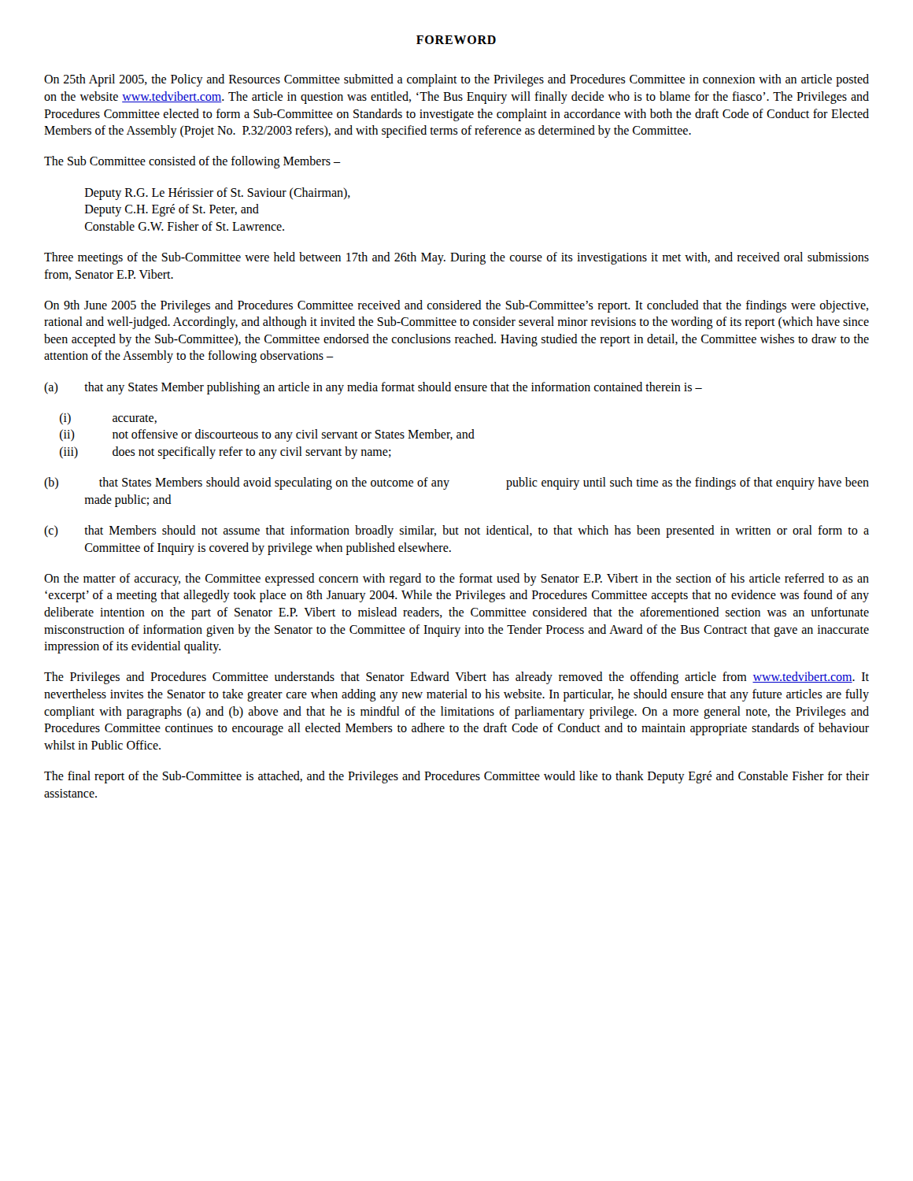FOREWORD
On 25th April 2005, the Policy and Resources Committee submitted a complaint to the Privileges and Procedures Committee in connexion with an article posted on the website www.tedvibert.com. The article in question was entitled, ‘The Bus Enquiry will finally decide who is to blame for the fiasco’. The Privileges and Procedures Committee elected to form a Sub-Committee on Standards to investigate the complaint in accordance with both the draft Code of Conduct for Elected Members of the Assembly (Projet No. P.32/2003 refers), and with specified terms of reference as determined by the Committee.
The Sub Committee consisted of the following Members –
Deputy R.G. Le Hérissier of St. Saviour (Chairman),
Deputy C.H. Egré of St. Peter, and
Constable G.W. Fisher of St. Lawrence.
Three meetings of the Sub-Committee were held between 17th and 26th May. During the course of its investigations it met with, and received oral submissions from, Senator E.P. Vibert.
On 9th June 2005 the Privileges and Procedures Committee received and considered the Sub-Committee’s report. It concluded that the findings were objective, rational and well-judged. Accordingly, and although it invited the Sub-Committee to consider several minor revisions to the wording of its report (which have since been accepted by the Sub-Committee), the Committee endorsed the conclusions reached. Having studied the report in detail, the Committee wishes to draw to the attention of the Assembly to the following observations –
(a)
that any States Member publishing an article in any media format should ensure that the information contained therein is –
(i)
accurate,
(ii)
not offensive or discourteous to any civil servant or States Member, and
(iii)
does not specifically refer to any civil servant by name;
(b) that States Members should avoid speculating on the outcome of any public enquiry until such time as the findings of that enquiry have been made public; and
(c)
that Members should not assume that information broadly similar, but not identical, to that which has been presented in written or oral form to a Committee of Inquiry is covered by privilege when published elsewhere.
On the matter of accuracy, the Committee expressed concern with regard to the format used by Senator E.P. Vibert in the section of his article referred to as an ‘excerpt’ of a meeting that allegedly took place on 8th January 2004. While the Privileges and Procedures Committee accepts that no evidence was found of any deliberate intention on the part of Senator E.P. Vibert to mislead readers, the Committee considered that the aforementioned section was an unfortunate misconstruction of information given by the Senator to the Committee of Inquiry into the Tender Process and Award of the Bus Contract that gave an inaccurate impression of its evidential quality.
The Privileges and Procedures Committee understands that Senator Edward Vibert has already removed the offending article from www.tedvibert.com. It nevertheless invites the Senator to take greater care when adding any new material to his website. In particular, he should ensure that any future articles are fully compliant with paragraphs (a) and (b) above and that he is mindful of the limitations of parliamentary privilege. On a more general note, the Privileges and Procedures Committee continues to encourage all elected Members to adhere to the draft Code of Conduct and to maintain appropriate standards of behaviour whilst in Public Office.
The final report of the Sub-Committee is attached, and the Privileges and Procedures Committee would like to thank Deputy Egré and Constable Fisher for their assistance.